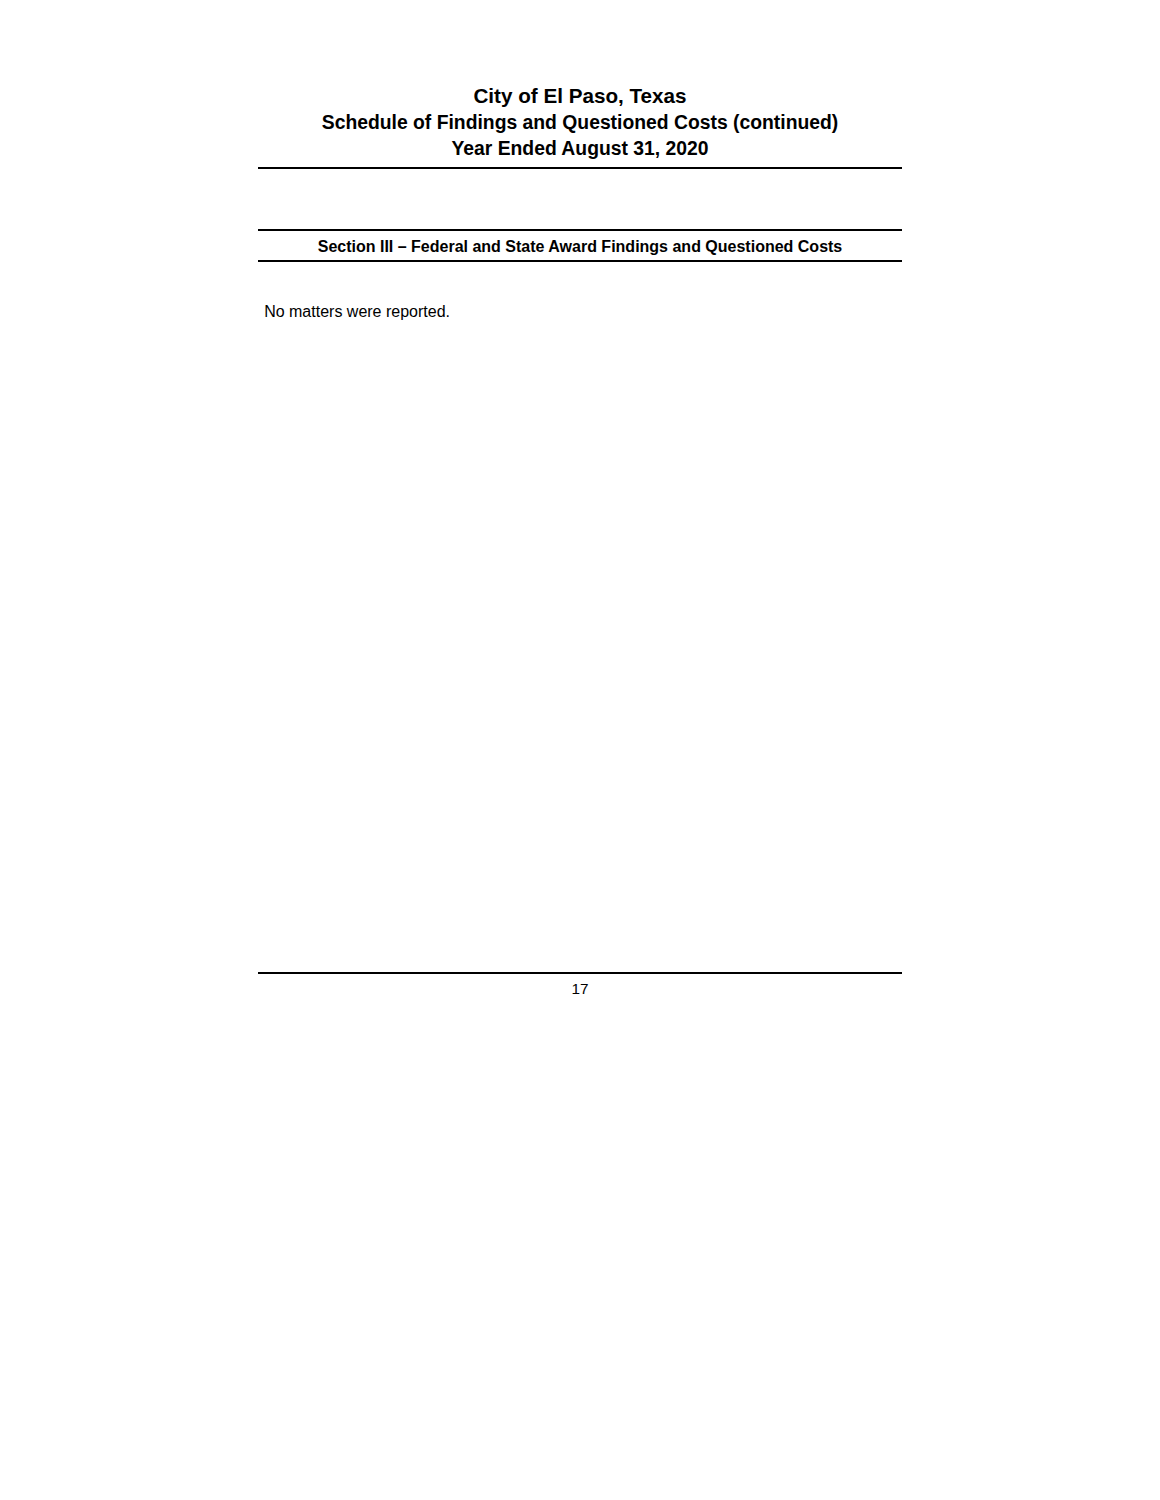City of El Paso, Texas
Schedule of Findings and Questioned Costs (continued)
Year Ended August 31, 2020
Section III – Federal and State Award Findings and Questioned Costs
No matters were reported.
17